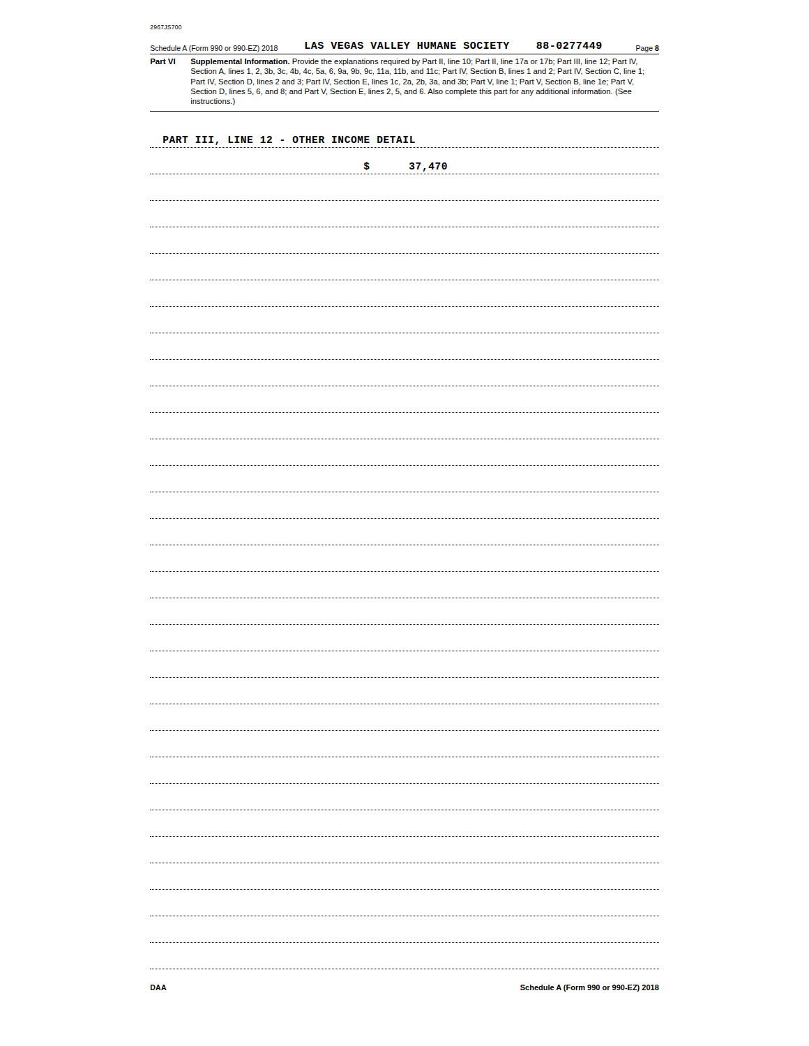2967JS700
Schedule A (Form 990 or 990-EZ) 2018
LAS VEGAS VALLEY HUMANE SOCIETY 88-0277449
Page 8
Part VI
Supplemental Information. Provide the explanations required by Part II, line 10; Part II, line 17a or 17b; Part III, line 12; Part IV, Section A, lines 1, 2, 3b, 3c, 4b, 4c, 5a, 6, 9a, 9b, 9c, 11a, 11b, and 11c; Part IV, Section B, lines 1 and 2; Part IV, Section C, line 1; Part IV, Section D, lines 2 and 3; Part IV, Section E, lines 1c, 2a, 2b, 3a, and 3b; Part V, line 1; Part V, Section B, line 1e; Part V, Section D, lines 5, 6, and 8; and Part V, Section E, lines 2, 5, and 6. Also complete this part for any additional information. (See instructions.)
PART III, LINE 12 - OTHER INCOME DETAIL
$ 37,470
DAA
Schedule A (Form 990 or 990-EZ) 2018